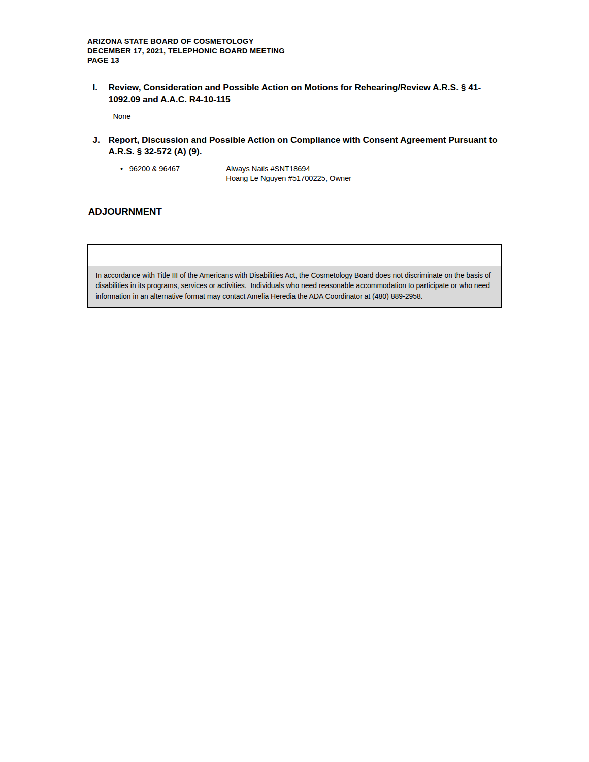ARIZONA STATE BOARD OF COSMETOLOGY
DECEMBER 17, 2021, TELEPHONIC BOARD MEETING
PAGE 13
I.
Review, Consideration and Possible Action on Motions for Rehearing/Review A.R.S. § 41-1092.09 and A.A.C. R4-10-115
None
J.
Report, Discussion and Possible Action on Compliance with Consent Agreement Pursuant to A.R.S. § 32-572 (A) (9).
96200 & 96467 Always Nails #SNT18694 Hoang Le Nguyen #51700225, Owner
ADJOURNMENT
In accordance with Title III of the Americans with Disabilities Act, the Cosmetology Board does not discriminate on the basis of disabilities in its programs, services or activities. Individuals who need reasonable accommodation to participate or who need information in an alternative format may contact Amelia Heredia the ADA Coordinator at (480) 889-2958.